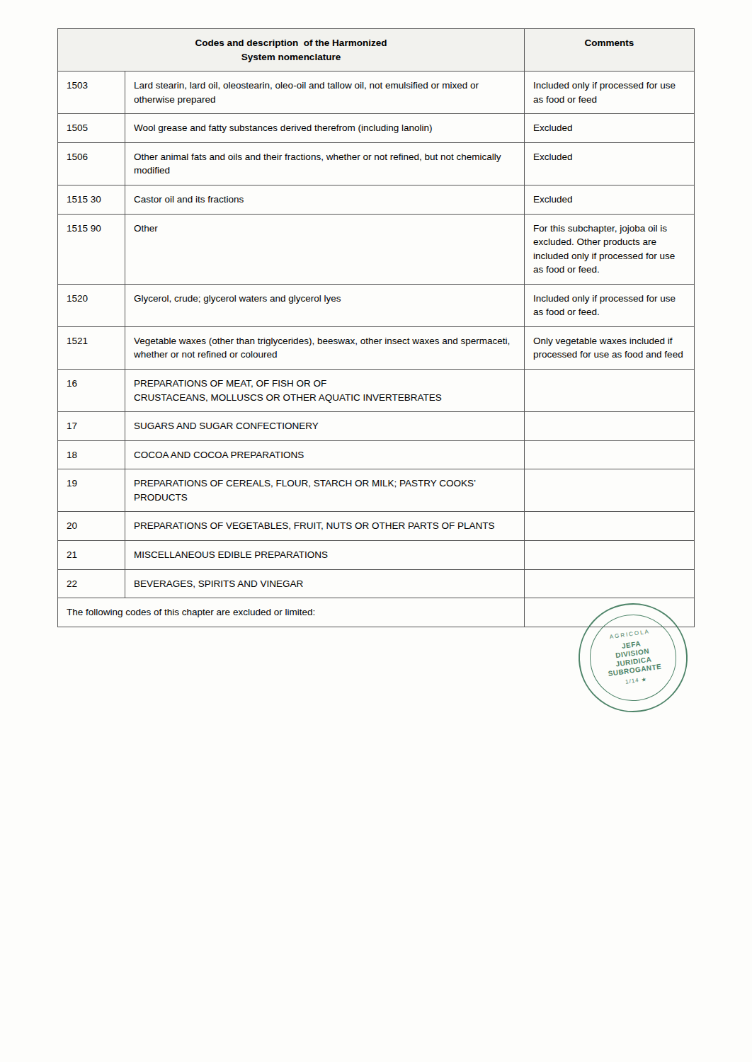| Codes and description of the Harmonized System nomenclature | Comments |
| --- | --- |
| 1503 | Lard stearin, lard oil, oleostearin, oleo-oil and tallow oil, not emulsified or mixed or otherwise prepared | Included only if processed for use as food or feed |
| 1505 | Wool grease and fatty substances derived therefrom (including lanolin) | Excluded |
| 1506 | Other animal fats and oils and their fractions, whether or not refined, but not chemically modified | Excluded |
| 1515 30 | Castor oil and its fractions | Excluded |
| 1515 90 | Other | For this subchapter, jojoba oil is excluded. Other products are included only if processed for use as food or feed. |
| 1520 | Glycerol, crude; glycerol waters and glycerol lyes | Included only if processed for use as food or feed. |
| 1521 | Vegetable waxes (other than triglycerides), beeswax, other insect waxes and spermaceti, whether or not refined or coloured | Only vegetable waxes included if processed for use as food and feed |
| 16 | Preparations of meat, of fish or of crustaceans, molluscs or other aquatic invertebrates | |
| 17 | Sugars and sugar confectionery | |
| 18 | Cocoa and cocoa preparations | |
| 19 | Preparations of cereals, flour, starch or milk; pastry cooks’ products | |
| 20 | Preparations of vegetables, fruit, nuts or other parts of plants | |
| 21 | Miscellaneous edible preparations | |
| 22 | Beverages, spirits and vinegar | |
| The following codes of this chapter are excluded or limited: | |
AGRICOLA
JEFA
DIVISION
JURIDICA
SUBROGANTE
1/14 ★